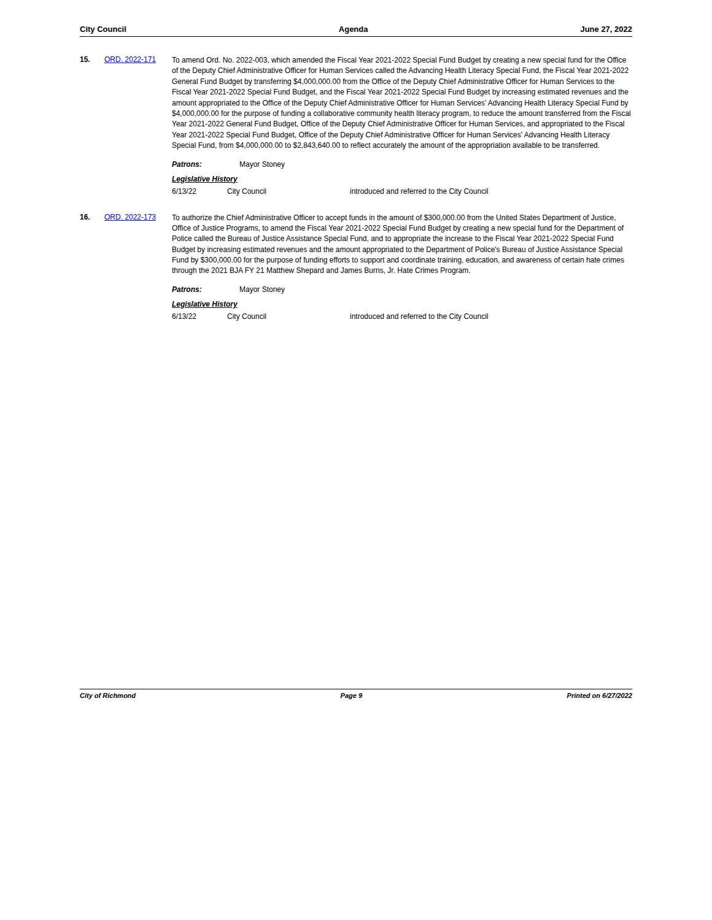City Council
Agenda
June 27, 2022
15.
ORD. 2022-171
To amend Ord. No. 2022-003, which amended the Fiscal Year 2021-2022 Special Fund Budget by creating a new special fund for the Office of the Deputy Chief Administrative Officer for Human Services called the Advancing Health Literacy Special Fund, the Fiscal Year 2021-2022 General Fund Budget by transferring $4,000,000.00 from the Office of the Deputy Chief Administrative Officer for Human Services to the Fiscal Year 2021-2022 Special Fund Budget, and the Fiscal Year 2021-2022 Special Fund Budget by increasing estimated revenues and the amount appropriated to the Office of the Deputy Chief Administrative Officer for Human Services' Advancing Health Literacy Special Fund by $4,000,000.00 for the purpose of funding a collaborative community health literacy program, to reduce the amount transferred from the Fiscal Year 2021-2022 General Fund Budget, Office of the Deputy Chief Administrative Officer for Human Services, and appropriated to the Fiscal Year 2021-2022 Special Fund Budget, Office of the Deputy Chief Administrative Officer for Human Services' Advancing Health Literacy Special Fund, from $4,000,000.00 to $2,843,640.00 to reflect accurately the amount of the appropriation available to be transferred.
Patrons:
Mayor Stoney
Legislative History
6/13/22
City Council
introduced and referred to the City Council
16.
ORD. 2022-173
To authorize the Chief Administrative Officer to accept funds in the amount of $300,000.00 from the United States Department of Justice, Office of Justice Programs, to amend the Fiscal Year 2021-2022 Special Fund Budget by creating a new special fund for the Department of Police called the Bureau of Justice Assistance Special Fund, and to appropriate the increase to the Fiscal Year 2021-2022 Special Fund Budget by increasing estimated revenues and the amount appropriated to the Department of Police's Bureau of Justice Assistance Special Fund by $300,000.00 for the purpose of funding efforts to support and coordinate training, education, and awareness of certain hate crimes through the 2021 BJA FY 21 Matthew Shepard and James Burns, Jr. Hate Crimes Program.
Patrons:
Mayor Stoney
Legislative History
6/13/22
City Council
introduced and referred to the City Council
City of Richmond
Page 9
Printed on 6/27/2022